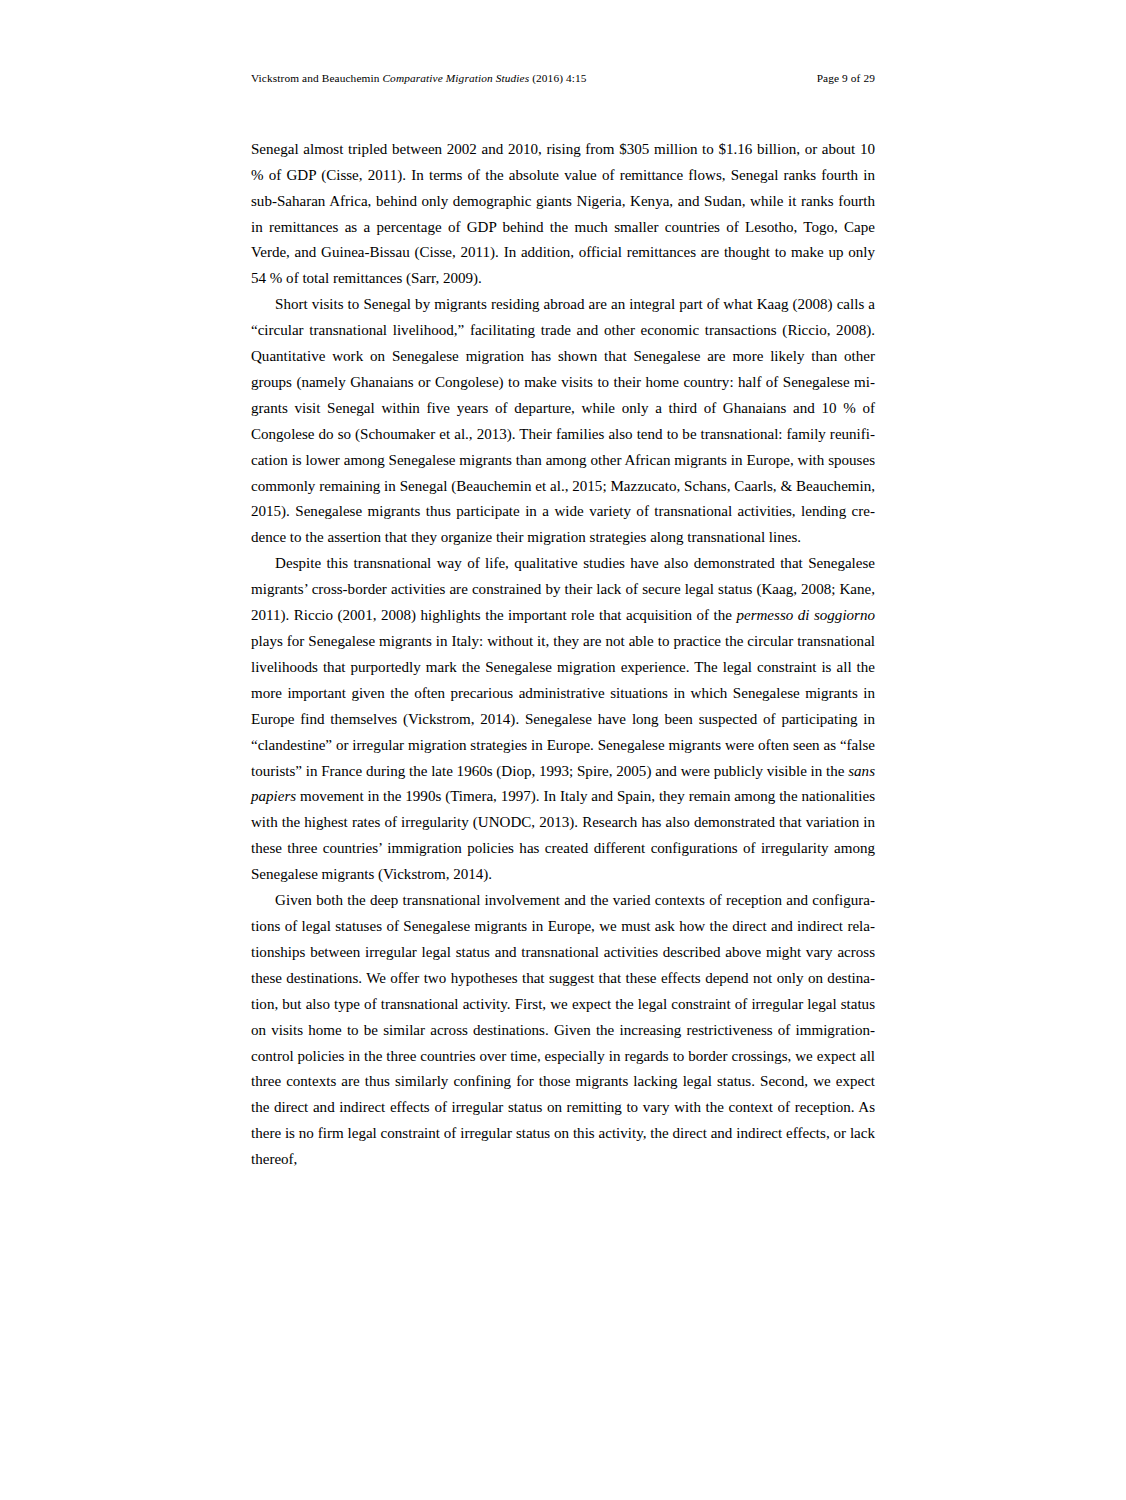Vickstrom and Beauchemin Comparative Migration Studies (2016) 4:15
Page 9 of 29
Senegal almost tripled between 2002 and 2010, rising from $305 million to $1.16 billion, or about 10 % of GDP (Cisse, 2011). In terms of the absolute value of remittance flows, Senegal ranks fourth in sub-Saharan Africa, behind only demographic giants Nigeria, Kenya, and Sudan, while it ranks fourth in remittances as a percentage of GDP behind the much smaller countries of Lesotho, Togo, Cape Verde, and Guinea-Bissau (Cisse, 2011). In addition, official remittances are thought to make up only 54 % of total remittances (Sarr, 2009).
Short visits to Senegal by migrants residing abroad are an integral part of what Kaag (2008) calls a “circular transnational livelihood,” facilitating trade and other economic transactions (Riccio, 2008). Quantitative work on Senegalese migration has shown that Senegalese are more likely than other groups (namely Ghanaians or Congolese) to make visits to their home country: half of Senegalese migrants visit Senegal within five years of departure, while only a third of Ghanaians and 10 % of Congolese do so (Schoumaker et al., 2013). Their families also tend to be transnational: family reunification is lower among Senegalese migrants than among other African migrants in Europe, with spouses commonly remaining in Senegal (Beauchemin et al., 2015; Mazzucato, Schans, Caarls, & Beauchemin, 2015). Senegalese migrants thus participate in a wide variety of transnational activities, lending credence to the assertion that they organize their migration strategies along transnational lines.
Despite this transnational way of life, qualitative studies have also demonstrated that Senegalese migrants’ cross-border activities are constrained by their lack of secure legal status (Kaag, 2008; Kane, 2011). Riccio (2001, 2008) highlights the important role that acquisition of the permesso di soggiorno plays for Senegalese migrants in Italy: without it, they are not able to practice the circular transnational livelihoods that purportedly mark the Senegalese migration experience. The legal constraint is all the more important given the often precarious administrative situations in which Senegalese migrants in Europe find themselves (Vickstrom, 2014). Senegalese have long been suspected of participating in “clandestine” or irregular migration strategies in Europe. Senegalese migrants were often seen as “false tourists” in France during the late 1960s (Diop, 1993; Spire, 2005) and were publicly visible in the sans papiers movement in the 1990s (Timera, 1997). In Italy and Spain, they remain among the nationalities with the highest rates of irregularity (UNODC, 2013). Research has also demonstrated that variation in these three countries’ immigration policies has created different configurations of irregularity among Senegalese migrants (Vickstrom, 2014).
Given both the deep transnational involvement and the varied contexts of reception and configurations of legal statuses of Senegalese migrants in Europe, we must ask how the direct and indirect relationships between irregular legal status and transnational activities described above might vary across these destinations. We offer two hypotheses that suggest that these effects depend not only on destination, but also type of transnational activity. First, we expect the legal constraint of irregular legal status on visits home to be similar across destinations. Given the increasing restrictiveness of immigration-control policies in the three countries over time, especially in regards to border crossings, we expect all three contexts are thus similarly confining for those migrants lacking legal status. Second, we expect the direct and indirect effects of irregular status on remitting to vary with the context of reception. As there is no firm legal constraint of irregular status on this activity, the direct and indirect effects, or lack thereof,